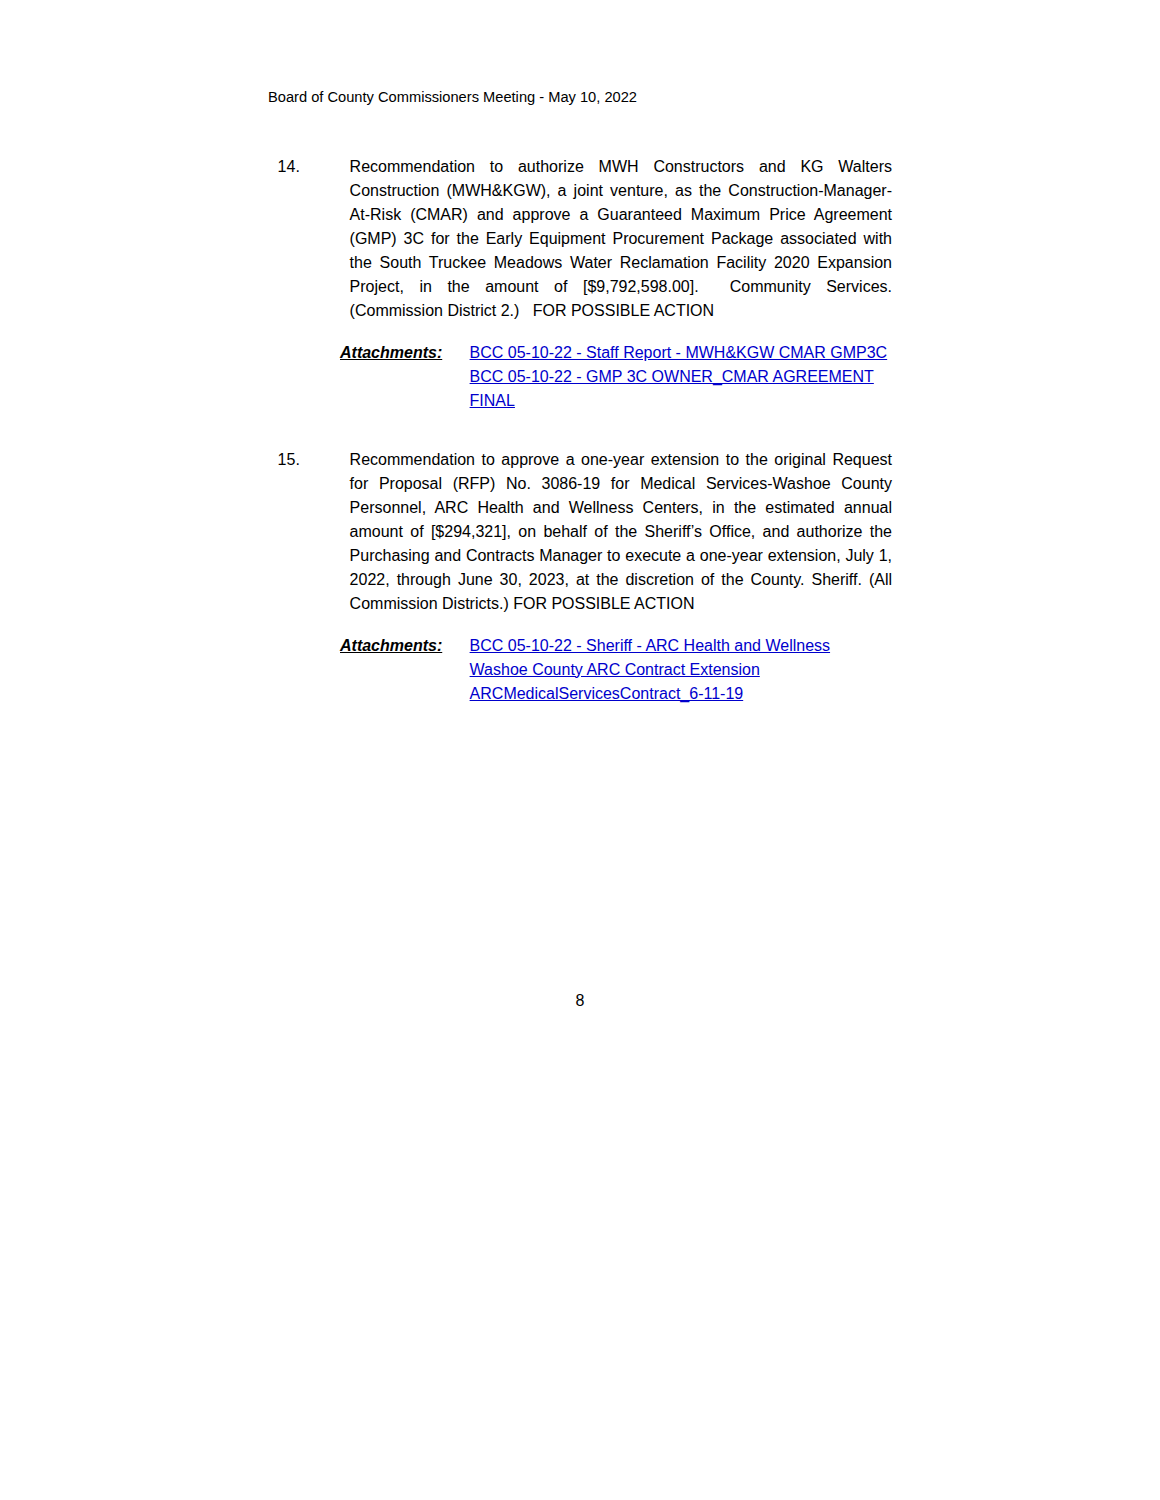Board of County Commissioners Meeting - May 10, 2022
14.
Recommendation to authorize MWH Constructors and KG Walters Construction (MWH&KGW), a joint venture, as the Construction-Manager-At-Risk (CMAR) and approve a Guaranteed Maximum Price Agreement (GMP) 3C for the Early Equipment Procurement Package associated with the South Truckee Meadows Water Reclamation Facility 2020 Expansion Project, in the amount of [$9,792,598.00]. Community Services. (Commission District 2.) FOR POSSIBLE ACTION
Attachments:
BCC 05-10-22 - Staff Report - MWH&KGW CMAR GMP3C BCC 05-10-22 - GMP 3C OWNER_CMAR AGREEMENT FINAL
15.
Recommendation to approve a one-year extension to the original Request for Proposal (RFP) No. 3086-19 for Medical Services-Washoe County Personnel, ARC Health and Wellness Centers, in the estimated annual amount of [$294,321], on behalf of the Sheriff’s Office, and authorize the Purchasing and Contracts Manager to execute a one-year extension, July 1, 2022, through June 30, 2023, at the discretion of the County. Sheriff. (All Commission Districts.) FOR POSSIBLE ACTION
Attachments:
BCC 05-10-22 - Sheriff - ARC Health and Wellness Washoe County ARC Contract Extension ARCMedicalServicesContract_6-11-19
8